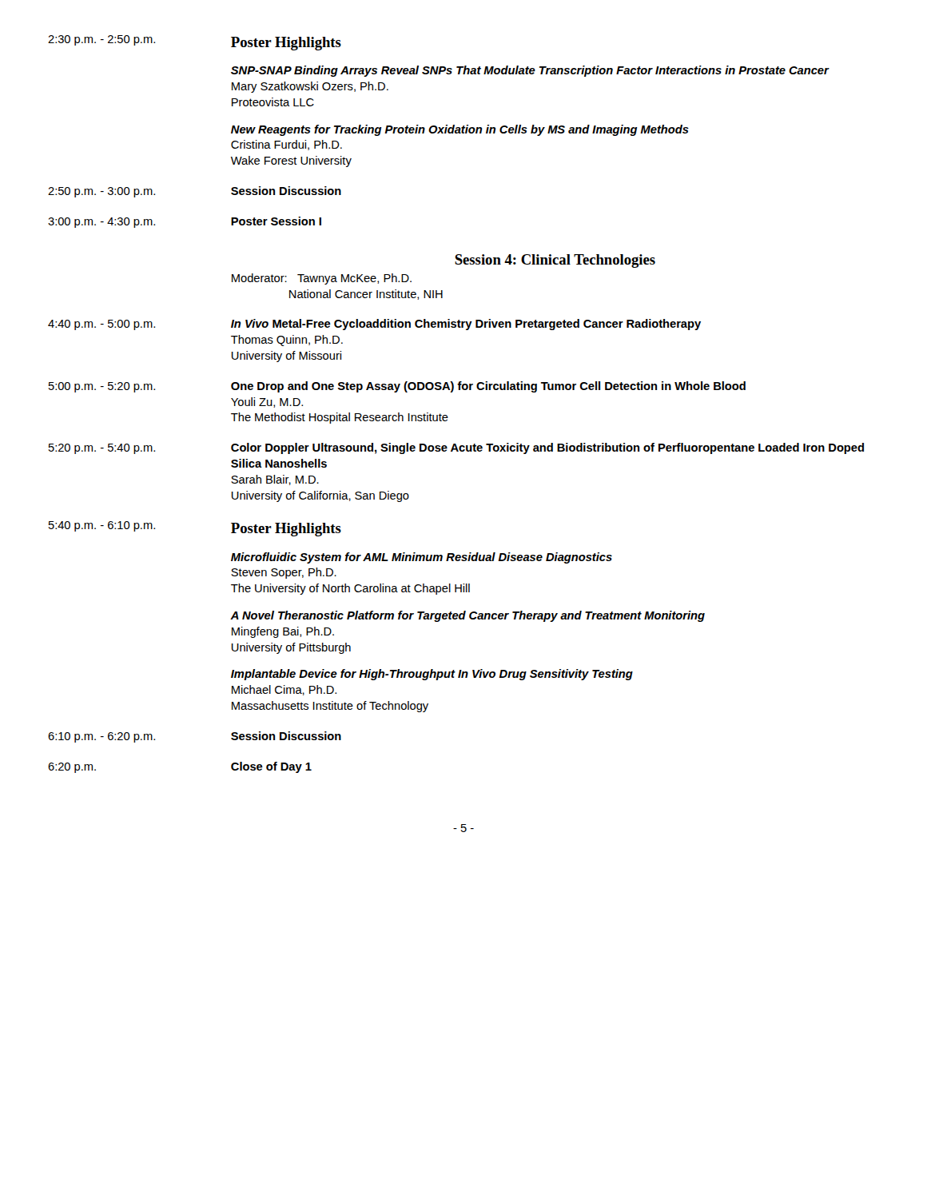| 2:30 p.m. - 2:50 p.m. | Poster Highlights SNP-SNAP Binding Arrays Reveal SNPs That Modulate Transcription Factor Interactions in Prostate Cancer Mary Szatkowski Ozers, Ph.D. Proteovista LLC New Reagents for Tracking Protein Oxidation in Cells by MS and Imaging Methods Cristina Furdui, Ph.D. Wake Forest University |
| 2:50 p.m. - 3:00 p.m. | Session Discussion |
| 3:00 p.m. - 4:30 p.m. | Poster Session I |
| | Session 4: Clinical Technologies Moderator: Tawnya McKee, Ph.D. National Cancer Institute, NIH |
| 4:40 p.m. - 5:00 p.m. | In Vivo Metal-Free Cycloaddition Chemistry Driven Pretargeted Cancer Radiotherapy Thomas Quinn, Ph.D. University of Missouri |
| 5:00 p.m. - 5:20 p.m. | One Drop and One Step Assay (ODOSA) for Circulating Tumor Cell Detection in Whole Blood Youli Zu, M.D. The Methodist Hospital Research Institute |
| 5:20 p.m. - 5:40 p.m. | Color Doppler Ultrasound, Single Dose Acute Toxicity and Biodistribution of Perfluoropentane Loaded Iron Doped Silica Nanoshells Sarah Blair, M.D. University of California, San Diego |
| 5:40 p.m. - 6:10 p.m. | Poster Highlights Microfluidic System for AML Minimum Residual Disease Diagnostics Steven Soper, Ph.D. The University of North Carolina at Chapel Hill A Novel Theranostic Platform for Targeted Cancer Therapy and Treatment Monitoring Mingfeng Bai, Ph.D. University of Pittsburgh Implantable Device for High-Throughput In Vivo Drug Sensitivity Testing Michael Cima, Ph.D. Massachusetts Institute of Technology |
| 6:10 p.m. - 6:20 p.m. | Session Discussion |
| 6:20 p.m. | Close of Day 1 |
- 5 -